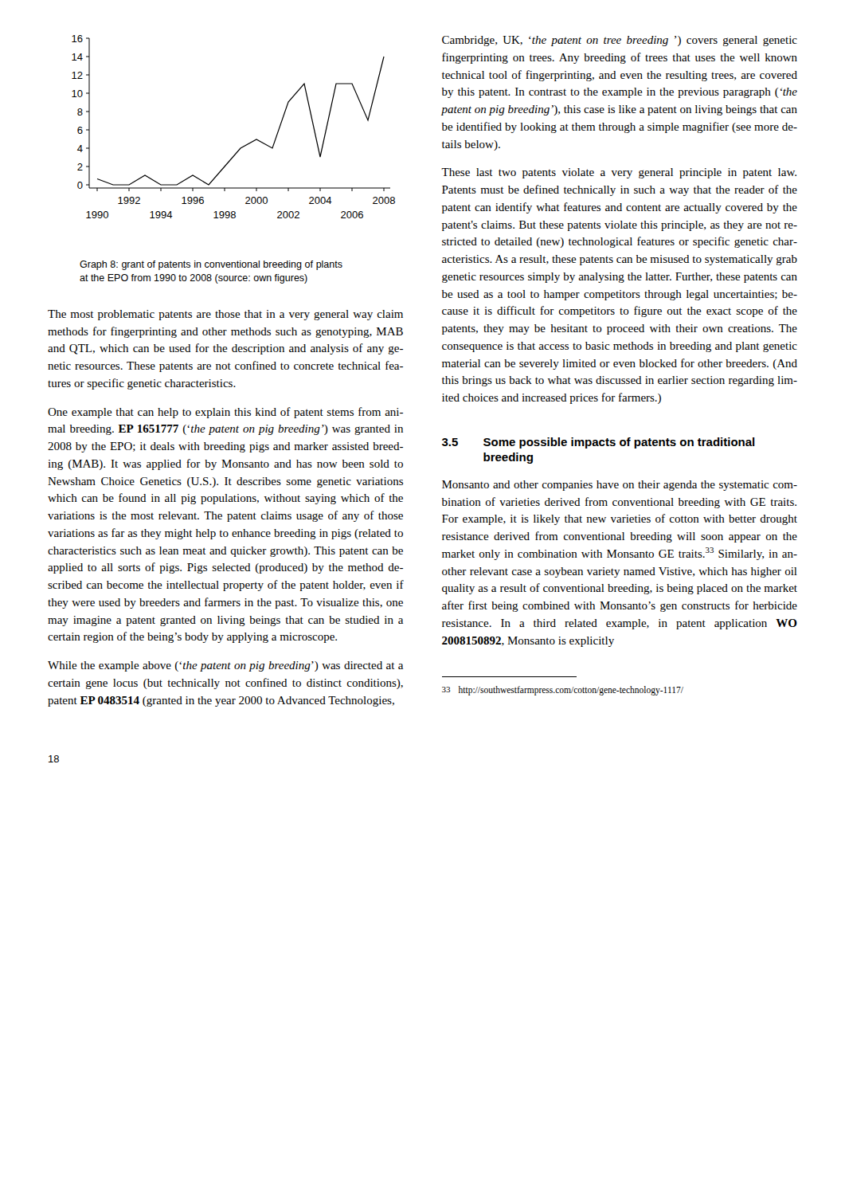16 14 12 10 8 6 4 2 0 1992 1996 2000 2004 2008 1990 1994 1998 2002 2006
Graph 8: grant of patents in conventional breeding of plants at the EPO from 1990 to 2008 (source: own figures)
The most problematic patents are those that in a very general way claim methods for fingerprinting and other methods such as genotyping, MAB and QTL, which can be used for the description and analysis of any genetic resources. These patents are not confined to concrete technical features or specific genetic characteristics.
One example that can help to explain this kind of patent stems from animal breeding. EP 1651777 (‘the patent on pig breeding’) was granted in 2008 by the EPO; it deals with breeding pigs and marker assisted breeding (MAB). It was applied for by Monsanto and has now been sold to Newsham Choice Genetics (U.S.). It describes some genetic variations which can be found in all pig populations, without saying which of the variations is the most relevant. The patent claims usage of any of those variations as far as they might help to enhance breeding in pigs (related to characteristics such as lean meat and quicker growth). This patent can be applied to all sorts of pigs. Pigs selected (produced) by the method described can become the intellectual property of the patent holder, even if they were used by breeders and farmers in the past. To visualize this, one may imagine a patent granted on living beings that can be studied in a certain region of the being’s body by applying a microscope.
While the example above (‘the patent on pig breeding’) was directed at a certain gene locus (but technically not confined to distinct conditions), patent EP 0483514 (granted in the year 2000 to Advanced Technologies,
Cambridge, UK, ‘the patent on tree breeding ’) covers general genetic fingerprinting on trees. Any breeding of trees that uses the well known technical tool of fingerprinting, and even the resulting trees, are covered by this patent. In contrast to the example in the previous paragraph (‘the patent on pig breeding’), this case is like a patent on living beings that can be identified by looking at them through a simple magnifier (see more details below).
These last two patents violate a very general principle in patent law. Patents must be defined technically in such a way that the reader of the patent can identify what features and content are actually covered by the patent's claims. But these patents violate this principle, as they are not restricted to detailed (new) technological features or specific genetic characteristics. As a result, these patents can be misused to systematically grab genetic resources simply by analysing the latter. Further, these patents can be used as a tool to hamper competitors through legal uncertainties; because it is difficult for competitors to figure out the exact scope of the patents, they may be hesitant to proceed with their own creations. The consequence is that access to basic methods in breeding and plant genetic material can be severely limited or even blocked for other breeders. (And this brings us back to what was discussed in earlier section regarding limited choices and increased prices for farmers.)
3.5 Some possible impacts of patents on traditional breeding
Monsanto and other companies have on their agenda the systematic combination of varieties derived from conventional breeding with GE traits. For example, it is likely that new varieties of cotton with better drought resistance derived from conventional breeding will soon appear on the market only in combination with Monsanto GE traits.33 Similarly, in another relevant case a soybean variety named Vistive, which has higher oil quality as a result of conventional breeding, is being placed on the market after first being combined with Monsanto’s gen constructs for herbicide resistance. In a third related example, in patent application WO 2008150892, Monsanto is explicitly
33 http://southwestfarmpress.com/cotton/gene-technology-1117/
18